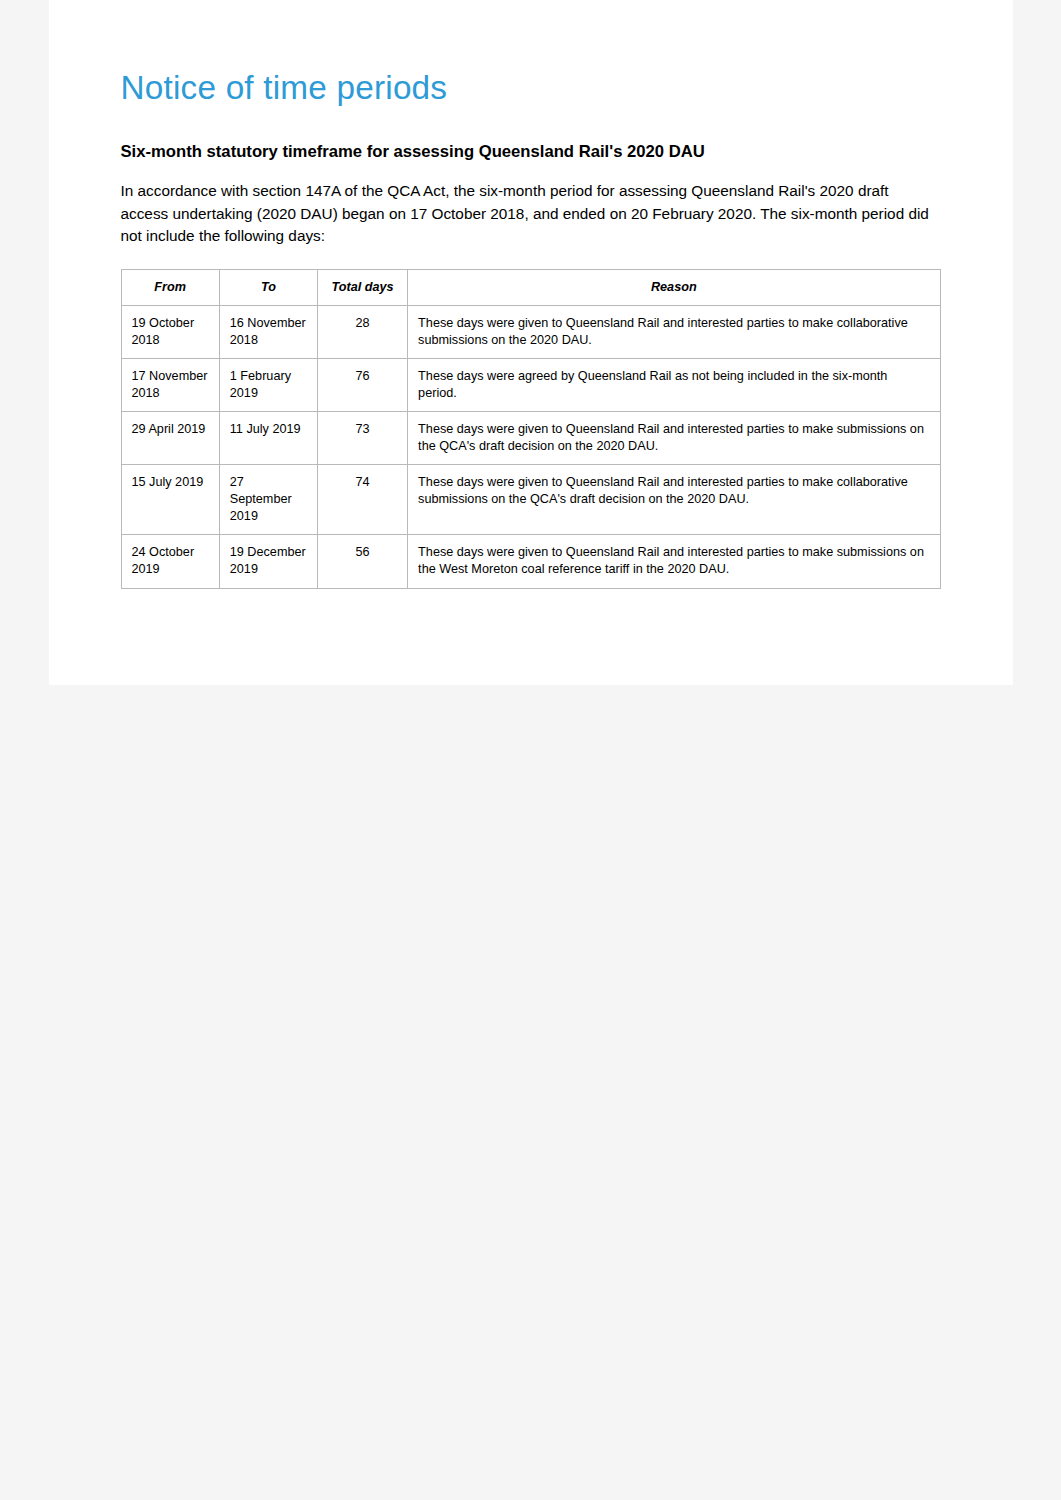Notice of time periods
Six-month statutory timeframe for assessing Queensland Rail's 2020 DAU
In accordance with section 147A of the QCA Act, the six-month period for assessing Queensland Rail's 2020 draft access undertaking (2020 DAU) began on 17 October 2018, and ended on 20 February 2020. The six-month period did not include the following days:
Days excluded from the six-month statutory period
| From | To | Total days | Reason |
| --- | --- | --- | --- |
| 19 October 2018 | 16 November 2018 | 28 | These days were given to Queensland Rail and interested parties to make collaborative submissions on the 2020 DAU. |
| 17 November 2018 | 1 February 2019 | 76 | These days were agreed by Queensland Rail as not being included in the six-month period. |
| 29 April 2019 | 11 July 2019 | 73 | These days were given to Queensland Rail and interested parties to make submissions on the QCA's draft decision on the 2020 DAU. |
| 15 July 2019 | 27 September 2019 | 74 | These days were given to Queensland Rail and interested parties to make collaborative submissions on the QCA's draft decision on the 2020 DAU. |
| 24 October 2019 | 19 December 2019 | 56 | These days were given to Queensland Rail and interested parties to make submissions on the West Moreton coal reference tariff in the 2020 DAU. |